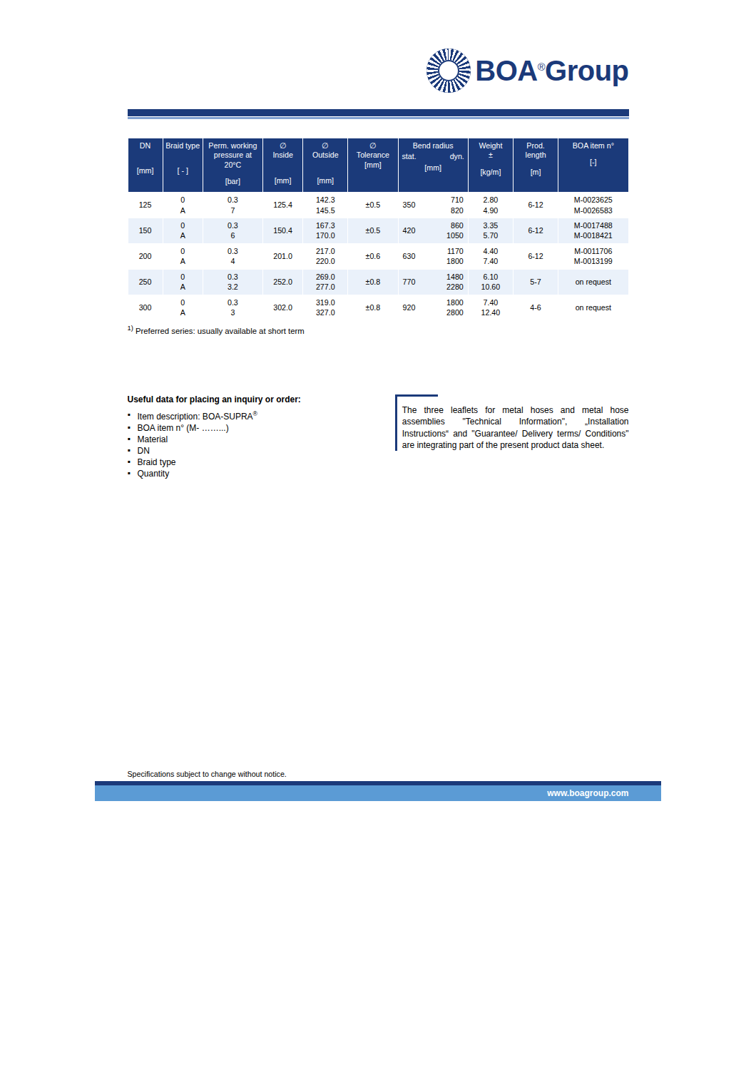BOA®Group
| DN [mm] | Braid type [ - ] | Perm. working pressure at 20°C [bar] | ∅ Inside [mm] | ∅ Outside [mm] | ∅ Tolerance [mm] | Bend radius stat. dyn. [mm] | Weight ± [kg/m] | Prod. length [m] | BOA item n° [-] |
| --- | --- | --- | --- | --- | --- | --- | --- | --- | --- |
| 125 | 0 A | 0.3 7 | 125.4 | 142.3 145.5 | ±0.5 | 350 710 820 | 2.80 4.90 | 6-12 | M-0023625 M-0026583 |
| 150 | 0 A | 0.3 6 | 150.4 | 167.3 170.0 | ±0.5 | 420 860 1050 | 3.35 5.70 | 6-12 | M-0017488 M-0018421 |
| 200 | 0 A | 0.3 4 | 201.0 | 217.0 220.0 | ±0.6 | 630 1170 1800 | 4.40 7.40 | 6-12 | M-0011706 M-0013199 |
| 250 | 0 A | 0.3 3.2 | 252.0 | 269.0 277.0 | ±0.8 | 770 1480 2280 | 6.10 10.60 | 5-7 | on request |
| 300 | 0 A | 0.3 3 | 302.0 | 319.0 327.0 | ±0.8 | 920 1800 2800 | 7.40 12.40 | 4-6 | on request |
1) Preferred series: usually available at short term
Useful data for placing an inquiry or order:
Item description: BOA-SUPRA®
BOA item n° (M- ……...)
Material
DN
Braid type
Quantity
The three leaflets for metal hoses and metal hose assemblies "Technical Information", „Installation Instructions“ and "Guarantee/ Delivery terms/ Conditions" are integrating part of the present product data sheet.
Specifications subject to change without notice.
www.boagroup.com